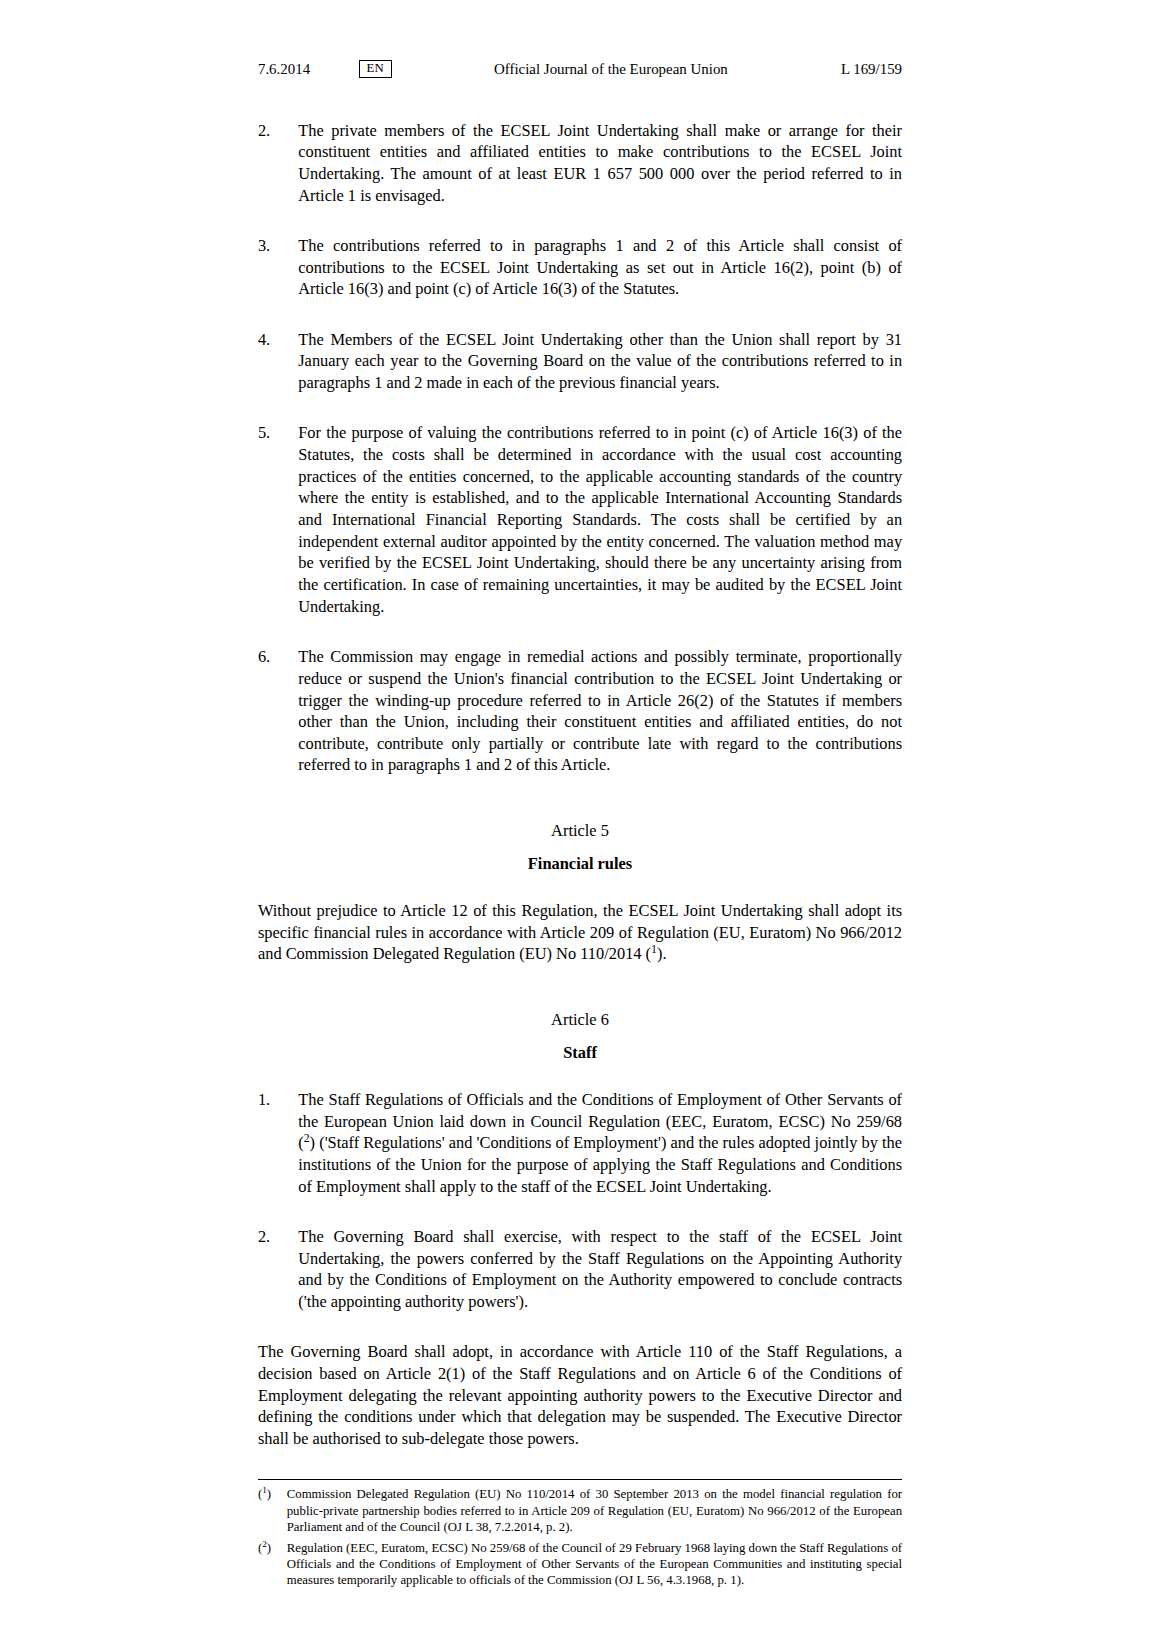7.6.2014
EN
Official Journal of the European Union
L 169/159
2. The private members of the ECSEL Joint Undertaking shall make or arrange for their constituent entities and affiliated entities to make contributions to the ECSEL Joint Undertaking. The amount of at least EUR 1 657 500 000 over the period referred to in Article 1 is envisaged.
3. The contributions referred to in paragraphs 1 and 2 of this Article shall consist of contributions to the ECSEL Joint Undertaking as set out in Article 16(2), point (b) of Article 16(3) and point (c) of Article 16(3) of the Statutes.
4. The Members of the ECSEL Joint Undertaking other than the Union shall report by 31 January each year to the Governing Board on the value of the contributions referred to in paragraphs 1 and 2 made in each of the previous financial years.
5. For the purpose of valuing the contributions referred to in point (c) of Article 16(3) of the Statutes, the costs shall be determined in accordance with the usual cost accounting practices of the entities concerned, to the applicable accounting standards of the country where the entity is established, and to the applicable International Accounting Standards and International Financial Reporting Standards. The costs shall be certified by an independent external auditor appointed by the entity concerned. The valuation method may be verified by the ECSEL Joint Undertaking, should there be any uncertainty arising from the certification. In case of remaining uncertainties, it may be audited by the ECSEL Joint Undertaking.
6. The Commission may engage in remedial actions and possibly terminate, proportionally reduce or suspend the Union's financial contribution to the ECSEL Joint Undertaking or trigger the winding-up procedure referred to in Article 26(2) of the Statutes if members other than the Union, including their constituent entities and affiliated entities, do not contribute, contribute only partially or contribute late with regard to the contributions referred to in paragraphs 1 and 2 of this Article.
Article 5
Financial rules
Without prejudice to Article 12 of this Regulation, the ECSEL Joint Undertaking shall adopt its specific financial rules in accordance with Article 209 of Regulation (EU, Euratom) No 966/2012 and Commission Delegated Regulation (EU) No 110/2014 (1).
Article 6
Staff
1. The Staff Regulations of Officials and the Conditions of Employment of Other Servants of the European Union laid down in Council Regulation (EEC, Euratom, ECSC) No 259/68 (2) ('Staff Regulations' and 'Conditions of Employment') and the rules adopted jointly by the institutions of the Union for the purpose of applying the Staff Regulations and Conditions of Employment shall apply to the staff of the ECSEL Joint Undertaking.
2. The Governing Board shall exercise, with respect to the staff of the ECSEL Joint Undertaking, the powers conferred by the Staff Regulations on the Appointing Authority and by the Conditions of Employment on the Authority empowered to conclude contracts ('the appointing authority powers').
The Governing Board shall adopt, in accordance with Article 110 of the Staff Regulations, a decision based on Article 2(1) of the Staff Regulations and on Article 6 of the Conditions of Employment delegating the relevant appointing authority powers to the Executive Director and defining the conditions under which that delegation may be suspended. The Executive Director shall be authorised to sub-delegate those powers.
(1)
Commission Delegated Regulation (EU) No 110/2014 of 30 September 2013 on the model financial regulation for public-private partnership bodies referred to in Article 209 of Regulation (EU, Euratom) No 966/2012 of the European Parliament and of the Council (OJ L 38, 7.2.2014, p. 2).
(2)
Regulation (EEC, Euratom, ECSC) No 259/68 of the Council of 29 February 1968 laying down the Staff Regulations of Officials and the Conditions of Employment of Other Servants of the European Communities and instituting special measures temporarily applicable to officials of the Commission (OJ L 56, 4.3.1968, p. 1).